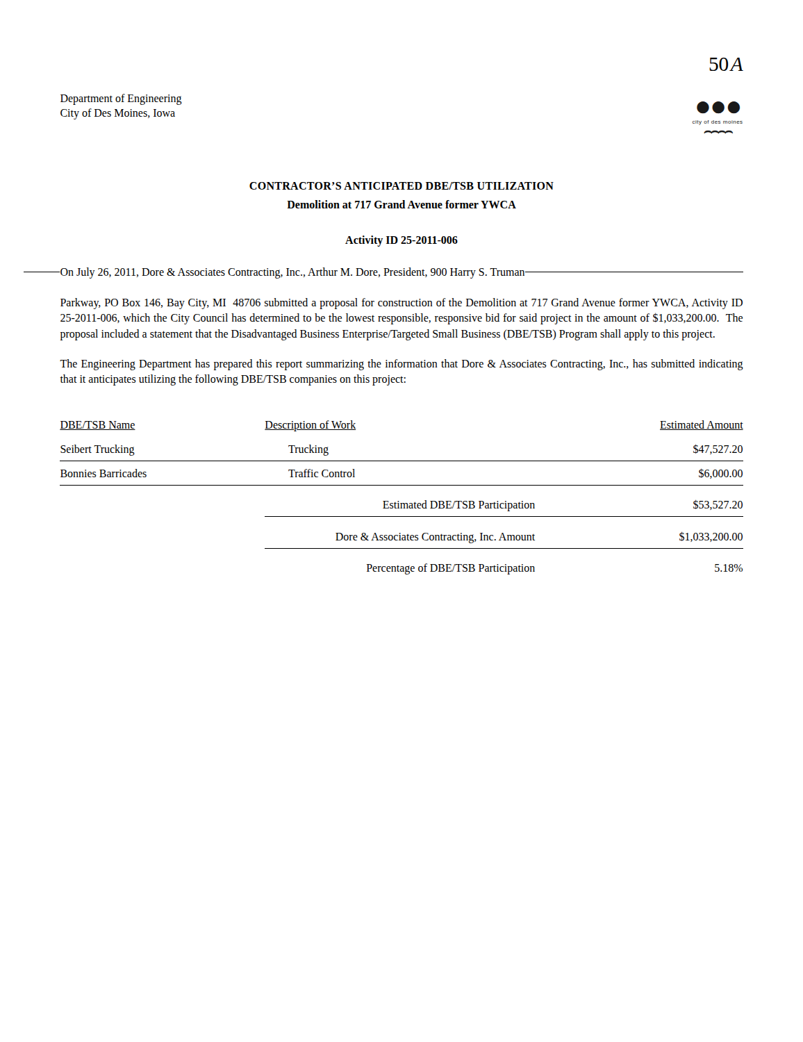50 A
Department of Engineering
City of Des Moines, Iowa
●●●
city of des moines
⌢⌢⌢⌢
Contractor’s Anticipated DBE/TSB Utilization
Demolition at 717 Grand Avenue former YWCA
Activity ID 25-2011-006
On July 26, 2011, Dore & Associates Contracting, Inc., Arthur M. Dore, President, 900 Harry S. Truman
Parkway, PO Box 146, Bay City, MI 48706 submitted a proposal for construction of the Demolition at 717 Grand Avenue former YWCA, Activity ID 25-2011-006, which the City Council has determined to be the lowest responsible, responsive bid for said project in the amount of $1,033,200.00. The proposal included a statement that the Disadvantaged Business Enterprise/Targeted Small Business (DBE/TSB) Program shall apply to this project.
The Engineering Department has prepared this report summarizing the information that Dore & Associates Contracting, Inc., has submitted indicating that it anticipates utilizing the following DBE/TSB companies on this project:
| DBE/TSB Name | Description of Work | Estimated Amount |
| --- | --- | --- |
| Seibert Trucking | Trucking | $47,527.20 |
| Bonnies Barricades | Traffic Control | $6,000.00 |
| | Estimated DBE/TSB Participation | $53,527.20 |
| | Dore & Associates Contracting, Inc. Amount | $1,033,200.00 |
| | Percentage of DBE/TSB Participation | 5.18% |